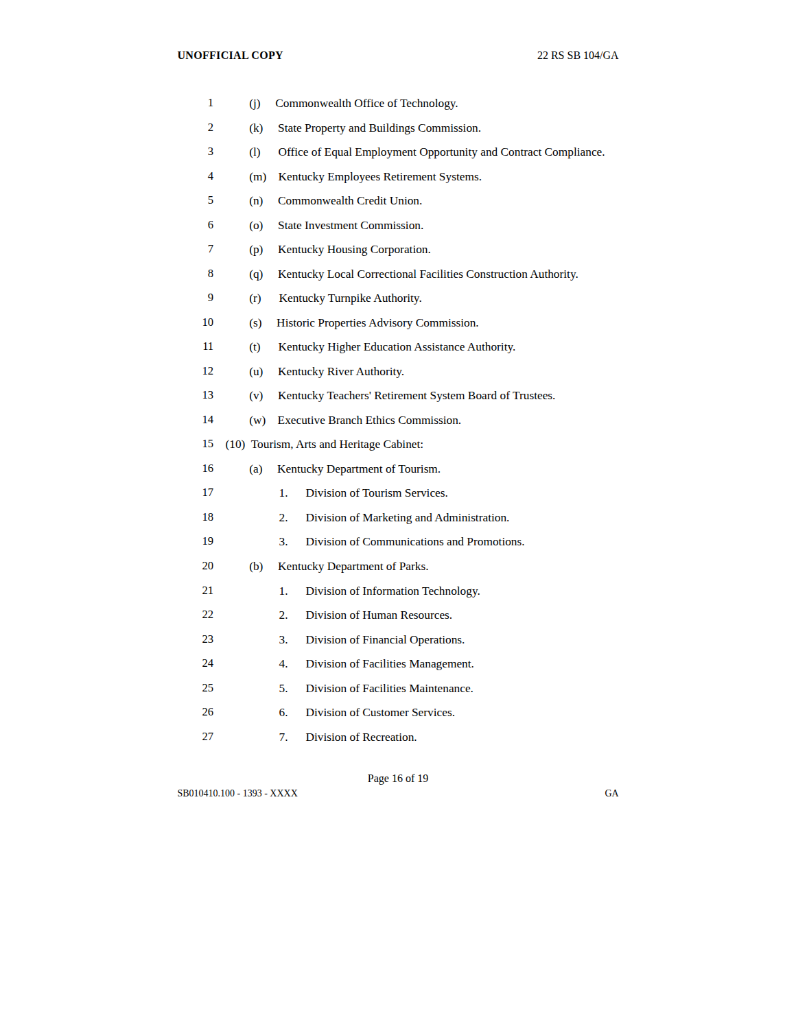UNOFFICIAL COPY
22 RS SB 104/GA
| 1 | (j) Commonwealth Office of Technology. |
| 2 | (k) State Property and Buildings Commission. |
| 3 | (l) Office of Equal Employment Opportunity and Contract Compliance. |
| 4 | (m) Kentucky Employees Retirement Systems. |
| 5 | (n) Commonwealth Credit Union. |
| 6 | (o) State Investment Commission. |
| 7 | (p) Kentucky Housing Corporation. |
| 8 | (q) Kentucky Local Correctional Facilities Construction Authority. |
| 9 | (r) Kentucky Turnpike Authority. |
| 10 | (s) Historic Properties Advisory Commission. |
| 11 | (t) Kentucky Higher Education Assistance Authority. |
| 12 | (u) Kentucky River Authority. |
| 13 | (v) Kentucky Teachers' Retirement System Board of Trustees. |
| 14 | (w) Executive Branch Ethics Commission. |
| 15 | (10) Tourism, Arts and Heritage Cabinet: |
| 16 | (a) Kentucky Department of Tourism. |
| 17 | 1. Division of Tourism Services. |
| 18 | 2. Division of Marketing and Administration. |
| 19 | 3. Division of Communications and Promotions. |
| 20 | (b) Kentucky Department of Parks. |
| 21 | 1. Division of Information Technology. |
| 22 | 2. Division of Human Resources. |
| 23 | 3. Division of Financial Operations. |
| 24 | 4. Division of Facilities Management. |
| 25 | 5. Division of Facilities Maintenance. |
| 26 | 6. Division of Customer Services. |
| 27 | 7. Division of Recreation. |
Page 16 of 19
SB010410.100 - 1393 - XXXX GA